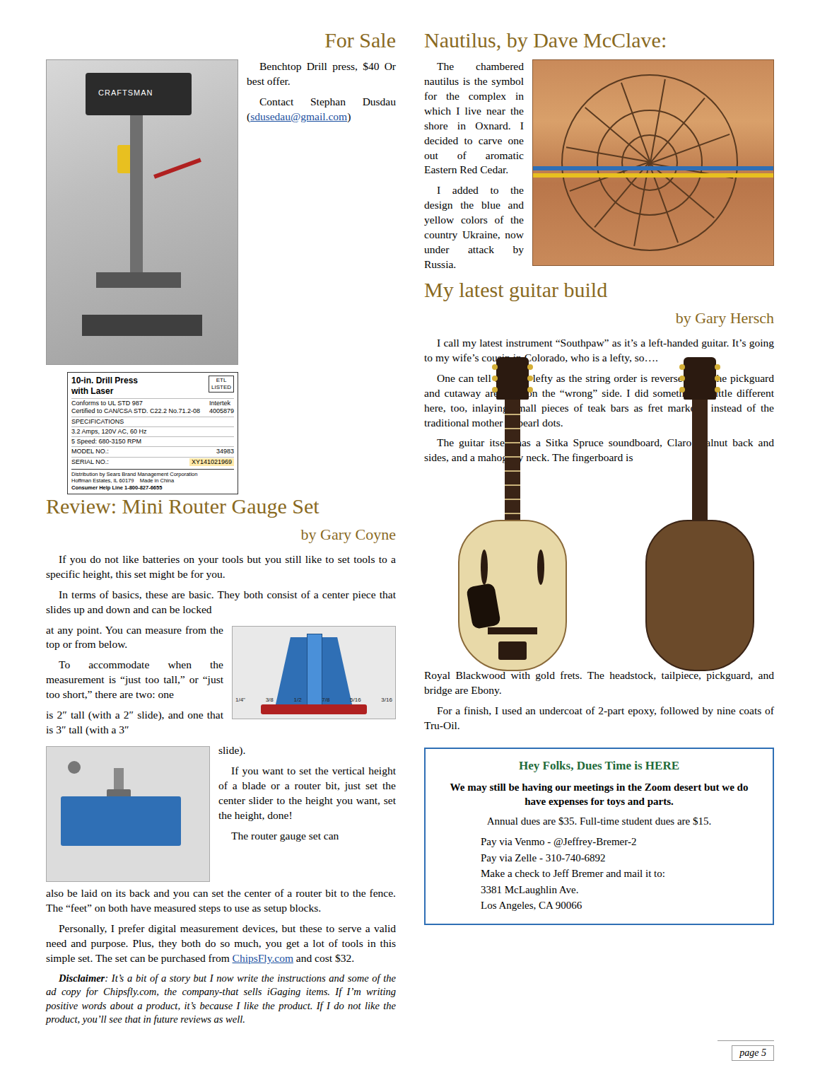For Sale
CRAFTSMAN
Benchtop Drill press, $40 Or best offer.
Contact Stephan Dusdau (sdusedau@gmail.com)
ETL
LISTED
10-in. Drill Press
with Laser
Conforms to UL STD 987
Certified to CAN/CSA STD. C22.2 No.71.2-08 Intertek
4005879
SPECIFICATIONS
3.2 Amps, 120V AC, 60 Hz
5 Speed: 680-3150 RPM
MODEL NO.: 34983
SERIAL NO.: XY141021969
Distribution by Sears Brand Management Corporation
Hoffman Estates, IL 60179 Made in China
Consumer Help Line 1-800-827-6655
Review: Mini Router Gauge Set
by Gary Coyne
If you do not like batteries on your tools but you still like to set tools to a specific height, this set might be for you.
In terms of basics, these are basic. They both consist of a center piece that slides up and down and can be locked
1/4"3/81/27/85/163/16
at any point. You can measure from the top or from below.
To accommodate when the measurement is “just too tall,” or “just too short,” there are two: one
is 2″ tall (with a 2″ slide), and one that is 3″ tall (with a 3″
slide).
If you want to set the vertical height of a blade or a router bit, just set the center slider to the height you want, set the height, done!
The router gauge set can
also be laid on its back and you can set the center of a router bit to the fence. The “feet” on both have measured steps to use as setup blocks.
Personally, I prefer digital measurement devices, but these to serve a valid need and purpose. Plus, they both do so much, you get a lot of tools in this simple set. The set can be purchased from ChipsFly.com and cost $32.
Disclaimer: It’s a bit of a story but I now write the instructions and some of the ad copy for Chipsfly.com, the company-that sells iGaging items. If I’m writing positive words about a product, it’s because I like the product. If I do not like the product, you’ll see that in future reviews as well.
Nautilus, by Dave McClave:
The chambered nautilus is the symbol for the complex in which I live near the shore in Oxnard. I decided to carve one out of aromatic Eastern Red Cedar.
I added to the design the blue and yellow colors of the country Ukraine, now under attack by Russia.
My latest guitar build
by Gary Hersch
I call my latest instrument “Southpaw” as it’s a left-handed guitar. It’s going to my wife’s cousin in Colorado, who is a lefty, so….
One can tell this is a lefty as the string order is reversed, and the pickguard and cutaway are both on the “wrong” side. I did something a little different here, too, inlaying small pieces of teak bars as fret markers: instead of the traditional mother of pearl dots.
The guitar itself has a Sitka Spruce soundboard, Claro Walnut back and sides, and a mahogany neck. The fingerboard is
Royal Blackwood with gold frets. The headstock, tailpiece, pickguard, and bridge are Ebony.
For a finish, I used an undercoat of 2-part epoxy, followed by nine coats of Tru-Oil.
Hey Folks, Dues Time is HERE
We may still be having our meetings in the Zoom desert but we do have expenses for toys and parts.
Annual dues are $35. Full-time student dues are $15.
Pay via Venmo - @Jeffrey-Bremer-2
Pay via Zelle - 310-740-6892
Make a check to Jeff Bremer and mail it to:
3381 McLaughlin Ave.
Los Angeles, CA 90066
page 5